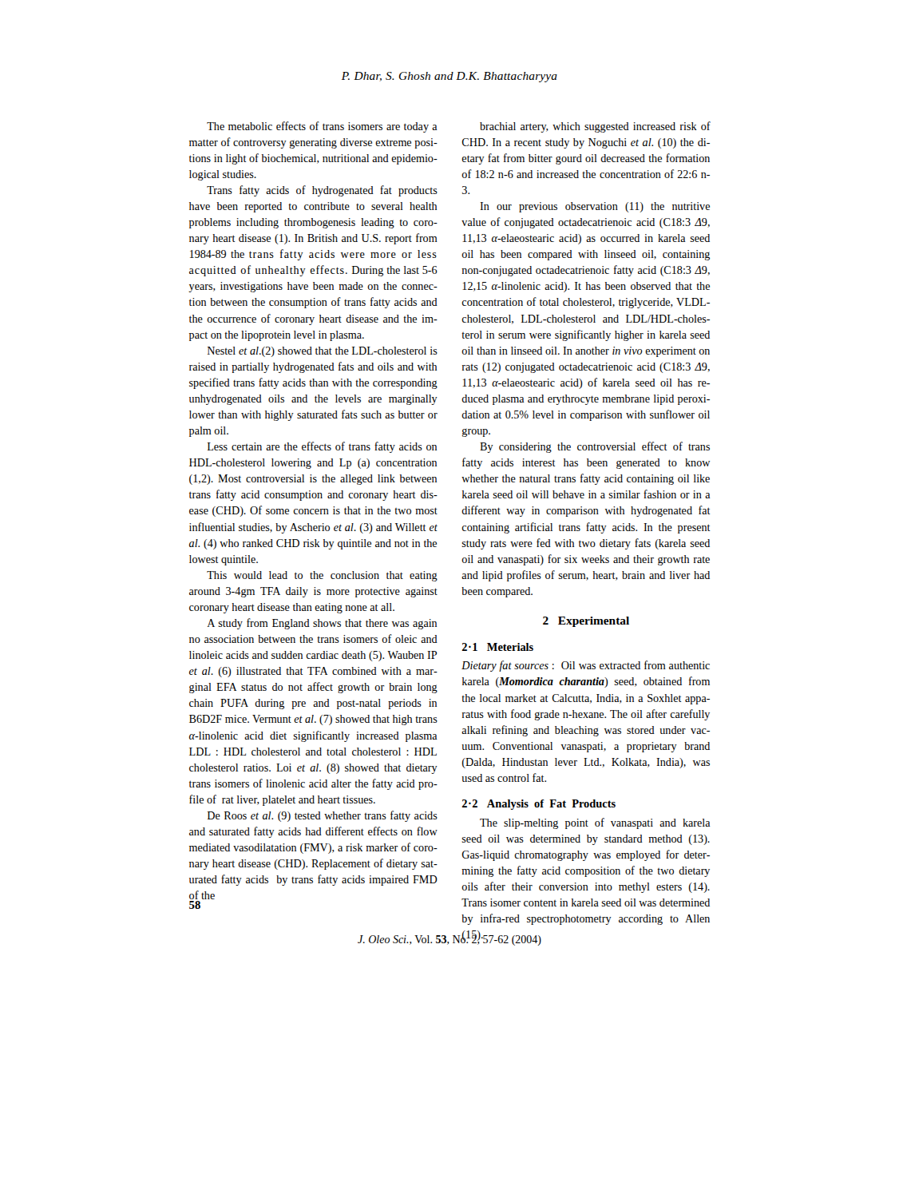P. Dhar, S. Ghosh and D.K. Bhattacharyya
The metabolic effects of trans isomers are today a matter of controversy generating diverse extreme positions in light of biochemical, nutritional and epidemiological studies.
Trans fatty acids of hydrogenated fat products have been reported to contribute to several health problems including thrombogenesis leading to coronary heart disease (1). In British and U.S. report from 1984-89 the trans fatty acids were more or less acquitted of unhealthy effects. During the last 5-6 years, investigations have been made on the connection between the consumption of trans fatty acids and the occurrence of coronary heart disease and the impact on the lipoprotein level in plasma.
Nestel et al.(2) showed that the LDL-cholesterol is raised in partially hydrogenated fats and oils and with specified trans fatty acids than with the corresponding unhydrogenated oils and the levels are marginally lower than with highly saturated fats such as butter or palm oil.
Less certain are the effects of trans fatty acids on HDL-cholesterol lowering and Lp (a) concentration (1,2). Most controversial is the alleged link between trans fatty acid consumption and coronary heart disease (CHD). Of some concern is that in the two most influential studies, by Ascherio et al. (3) and Willett et al. (4) who ranked CHD risk by quintile and not in the lowest quintile.
This would lead to the conclusion that eating around 3-4gm TFA daily is more protective against coronary heart disease than eating none at all.
A study from England shows that there was again no association between the trans isomers of oleic and linoleic acids and sudden cardiac death (5). Wauben IP et al. (6) illustrated that TFA combined with a marginal EFA status do not affect growth or brain long chain PUFA during pre and post-natal periods in B6D2F mice. Vermunt et al. (7) showed that high trans α-linolenic acid diet significantly increased plasma LDL : HDL cholesterol and total cholesterol : HDL cholesterol ratios. Loi et al. (8) showed that dietary trans isomers of linolenic acid alter the fatty acid profile of rat liver, platelet and heart tissues.
De Roos et al. (9) tested whether trans fatty acids and saturated fatty acids had different effects on flow mediated vasodilatation (FMV), a risk marker of coronary heart disease (CHD). Replacement of dietary saturated fatty acids by trans fatty acids impaired FMD of the
brachial artery, which suggested increased risk of CHD. In a recent study by Noguchi et al. (10) the dietary fat from bitter gourd oil decreased the formation of 18:2 n-6 and increased the concentration of 22:6 n-3.
In our previous observation (11) the nutritive value of conjugated octadecatrienoic acid (C18:3 Δ9, 11,13 α-elaeostearic acid) as occurred in karela seed oil has been compared with linseed oil, containing non-conjugated octadecatrienoic fatty acid (C18:3 Δ9, 12,15 α-linolenic acid). It has been observed that the concentration of total cholesterol, triglyceride, VLDL-cholesterol, LDL-cholesterol and LDL/HDL-cholesterol in serum were significantly higher in karela seed oil than in linseed oil. In another in vivo experiment on rats (12) conjugated octadecatrienoic acid (C18:3 Δ9, 11,13 α-elaeostearic acid) of karela seed oil has reduced plasma and erythrocyte membrane lipid peroxidation at 0.5% level in comparison with sunflower oil group.
By considering the controversial effect of trans fatty acids interest has been generated to know whether the natural trans fatty acid containing oil like karela seed oil will behave in a similar fashion or in a different way in comparison with hydrogenated fat containing artificial trans fatty acids. In the present study rats were fed with two dietary fats (karela seed oil and vanaspati) for six weeks and their growth rate and lipid profiles of serum, heart, brain and liver had been compared.
2 Experimental
2·1 Meterials
Dietary fat sources : Oil was extracted from authentic karela (Momordica charantia) seed, obtained from the local market at Calcutta, India, in a Soxhlet apparatus with food grade n-hexane. The oil after carefully alkali refining and bleaching was stored under vacuum. Conventional vanaspati, a proprietary brand (Dalda, Hindustan lever Ltd., Kolkata, India), was used as control fat.
2·2 Analysis of Fat Products
The slip-melting point of vanaspati and karela seed oil was determined by standard method (13). Gas-liquid chromatography was employed for determining the fatty acid composition of the two dietary oils after their conversion into methyl esters (14). Trans isomer content in karela seed oil was determined by infra-red spectrophotometry according to Allen (15).
58
J. Oleo Sci., Vol. 53, No. 2, 57-62 (2004)